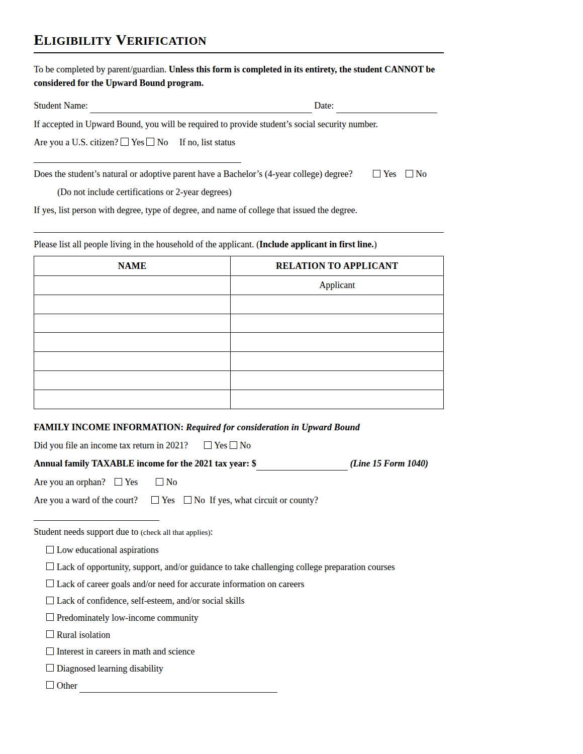ELIGIBILITY VERIFICATION
To be completed by parent/guardian. Unless this form is completed in its entirety, the student CANNOT be considered for the Upward Bound program.
Student Name: Date:
If accepted in Upward Bound, you will be required to provide student’s social security number.
Are you a U.S. citizen? Yes No If no, list status
Does the student’s natural or adoptive parent have a Bachelor’s (4-year college) degree? Yes No
(Do not include certifications or 2-year degrees)
If yes, list person with degree, type of degree, and name of college that issued the degree.
Please list all people living in the household of the applicant. (Include applicant in first line.)
| NAME | RELATION TO APPLICANT |
| --- | --- |
| | Applicant |
FAMILY INCOME INFORMATION: Required for consideration in Upward Bound
Did you file an income tax return in 2021? Yes No
Annual family TAXABLE income for the 2021 tax year: $ (Line 15 Form 1040)
Are you an orphan? Yes No
Are you a ward of the court? Yes No If yes, what circuit or county?
Student needs support due to (check all that applies):
Low educational aspirations
Lack of opportunity, support, and/or guidance to take challenging college preparation courses
Lack of career goals and/or need for accurate information on careers
Lack of confidence, self-esteem, and/or social skills
Predominately low-income community
Rural isolation
Interest in careers in math and science
Diagnosed learning disability
Other